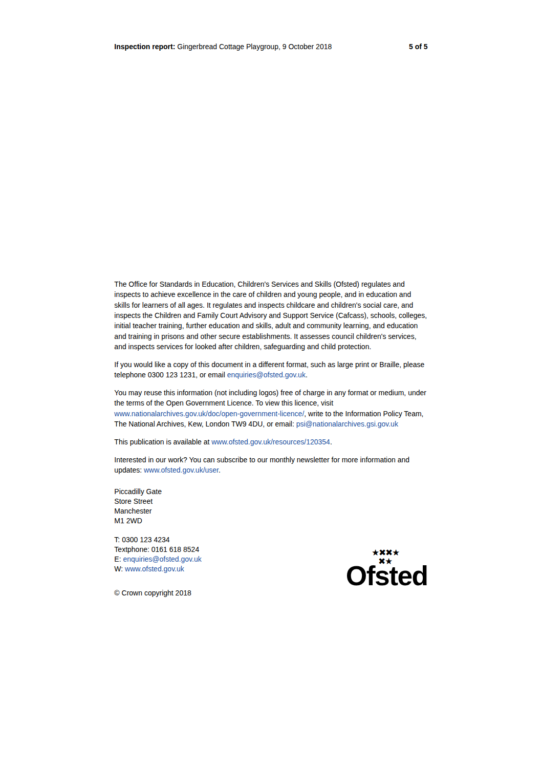Inspection report: Gingerbread Cottage Playgroup, 9 October 2018
5 of 5
The Office for Standards in Education, Children's Services and Skills (Ofsted) regulates and inspects to achieve excellence in the care of children and young people, and in education and skills for learners of all ages. It regulates and inspects childcare and children's social care, and inspects the Children and Family Court Advisory and Support Service (Cafcass), schools, colleges, initial teacher training, further education and skills, adult and community learning, and education and training in prisons and other secure establishments. It assesses council children's services, and inspects services for looked after children, safeguarding and child protection.
If you would like a copy of this document in a different format, such as large print or Braille, please telephone 0300 123 1231, or email enquiries@ofsted.gov.uk.
You may reuse this information (not including logos) free of charge in any format or medium, under the terms of the Open Government Licence. To view this licence, visit www.nationalarchives.gov.uk/doc/open-government-licence/, write to the Information Policy Team, The National Archives, Kew, London TW9 4DU, or email: psi@nationalarchives.gsi.gov.uk
This publication is available at www.ofsted.gov.uk/resources/120354.
Interested in our work? You can subscribe to our monthly newsletter for more information and updates: www.ofsted.gov.uk/user.
Piccadilly Gate
Store Street
Manchester
M1 2WD
T: 0300 123 4234
Textphone: 0161 618 8524
E: enquiries@ofsted.gov.uk
W: www.ofsted.gov.uk
★✖✖★
✖★
Ofsted
© Crown copyright 2018